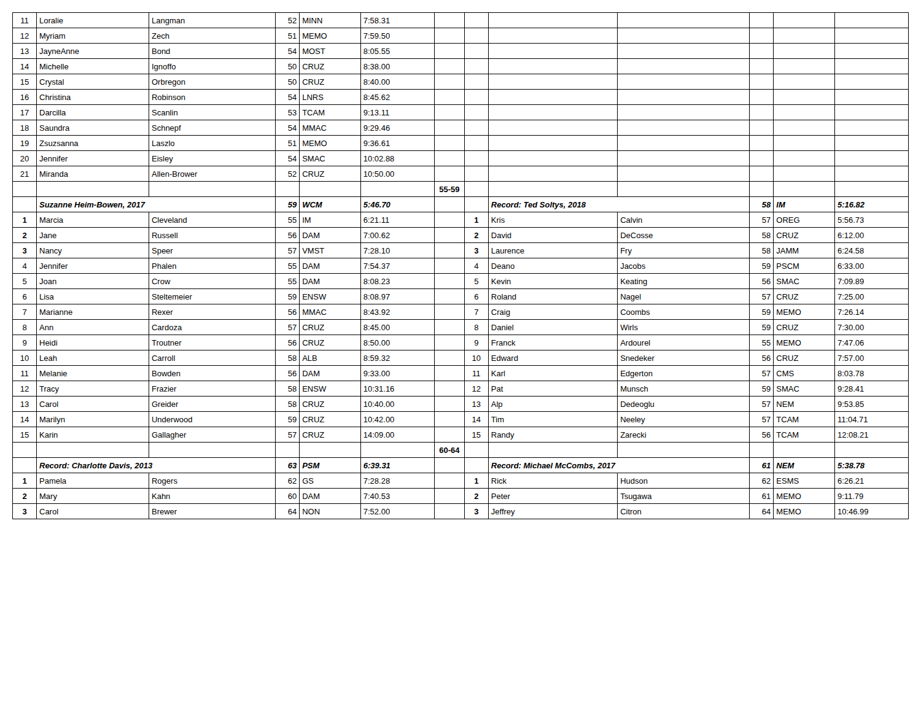| 11 | Loralie | Langman | 52 | MINN | 7:58.31 | | | | | | | |
| 12 | Myriam | Zech | 51 | MEMO | 7:59.50 | | | | | | | |
| 13 | JayneAnne | Bond | 54 | MOST | 8:05.55 | | | | | | | |
| 14 | Michelle | Ignoffo | 50 | CRUZ | 8:38.00 | | | | | | | |
| 15 | Crystal | Orbregon | 50 | CRUZ | 8:40.00 | | | | | | | |
| 16 | Christina | Robinson | 54 | LNRS | 8:45.62 | | | | | | | |
| 17 | Darcilla | Scanlin | 53 | TCAM | 9:13.11 | | | | | | | |
| 18 | Saundra | Schnepf | 54 | MMAC | 9:29.46 | | | | | | | |
| 19 | Zsuzsanna | Laszlo | 51 | MEMO | 9:36.61 | | | | | | | |
| 20 | Jennifer | Eisley | 54 | SMAC | 10:02.88 | | | | | | | |
| 21 | Miranda | Allen-Brower | 52 | CRUZ | 10:50.00 | | | | | | | |
| | | | | | | 55-59 | | | | | | |
| | Suzanne Heim-Bowen, 2017 | 59 | WCM | 5:46.70 | | | Record: Ted Soltys, 2018 | 58 | IM | 5:16.82 |
| 1 | Marcia | Cleveland | 55 | IM | 6:21.11 | | 1 | Kris | Calvin | 57 | OREG | 5:56.73 |
| 2 | Jane | Russell | 56 | DAM | 7:00.62 | | 2 | David | DeCosse | 58 | CRUZ | 6:12.00 |
| 3 | Nancy | Speer | 57 | VMST | 7:28.10 | | 3 | Laurence | Fry | 58 | JAMM | 6:24.58 |
| 4 | Jennifer | Phalen | 55 | DAM | 7:54.37 | | 4 | Deano | Jacobs | 59 | PSCM | 6:33.00 |
| 5 | Joan | Crow | 55 | DAM | 8:08.23 | | 5 | Kevin | Keating | 56 | SMAC | 7:09.89 |
| 6 | Lisa | Steltemeier | 59 | ENSW | 8:08.97 | | 6 | Roland | Nagel | 57 | CRUZ | 7:25.00 |
| 7 | Marianne | Rexer | 56 | MMAC | 8:43.92 | | 7 | Craig | Coombs | 59 | MEMO | 7:26.14 |
| 8 | Ann | Cardoza | 57 | CRUZ | 8:45.00 | | 8 | Daniel | Wirls | 59 | CRUZ | 7:30.00 |
| 9 | Heidi | Troutner | 56 | CRUZ | 8:50.00 | | 9 | Franck | Ardourel | 55 | MEMO | 7:47.06 |
| 10 | Leah | Carroll | 58 | ALB | 8:59.32 | | 10 | Edward | Snedeker | 56 | CRUZ | 7:57.00 |
| 11 | Melanie | Bowden | 56 | DAM | 9:33.00 | | 11 | Karl | Edgerton | 57 | CMS | 8:03.78 |
| 12 | Tracy | Frazier | 58 | ENSW | 10:31.16 | | 12 | Pat | Munsch | 59 | SMAC | 9:28.41 |
| 13 | Carol | Greider | 58 | CRUZ | 10:40.00 | | 13 | Alp | Dedeoglu | 57 | NEM | 9:53.85 |
| 14 | Marilyn | Underwood | 59 | CRUZ | 10:42.00 | | 14 | Tim | Neeley | 57 | TCAM | 11:04.71 |
| 15 | Karin | Gallagher | 57 | CRUZ | 14:09.00 | | 15 | Randy | Zarecki | 56 | TCAM | 12:08.21 |
| | | | | | | 60-64 | | | | | | |
| | Record: Charlotte Davis, 2013 | 63 | PSM | 6:39.31 | | | Record: Michael McCombs, 2017 | 61 | NEM | 5:38.78 |
| 1 | Pamela | Rogers | 62 | GS | 7:28.28 | | 1 | Rick | Hudson | 62 | ESMS | 6:26.21 |
| 2 | Mary | Kahn | 60 | DAM | 7:40.53 | | 2 | Peter | Tsugawa | 61 | MEMO | 9:11.79 |
| 3 | Carol | Brewer | 64 | NON | 7:52.00 | | 3 | Jeffrey | Citron | 64 | MEMO | 10:46.99 |